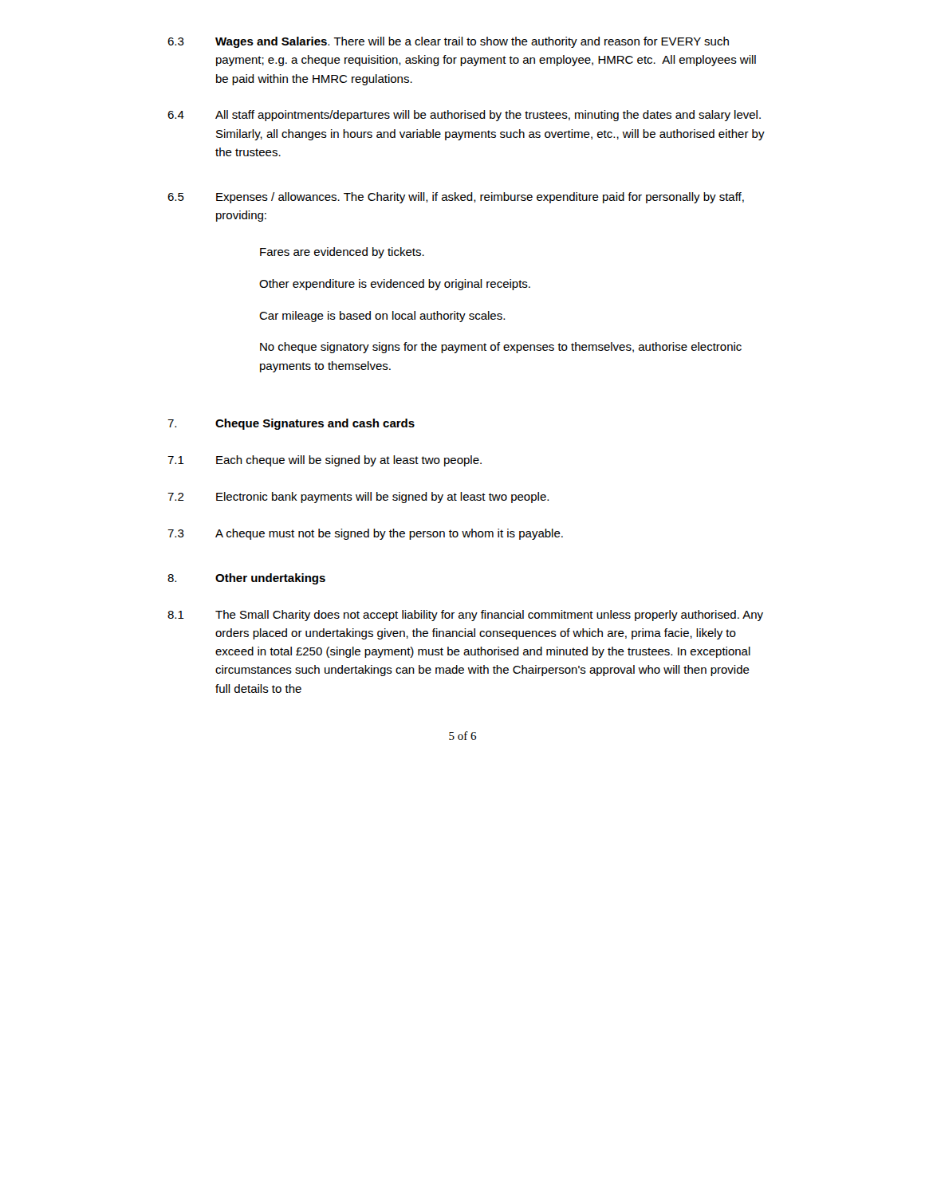6.3
Wages and Salaries. There will be a clear trail to show the authority and reason for EVERY such payment; e.g. a cheque requisition, asking for payment to an employee, HMRC etc. All employees will be paid within the HMRC regulations.
6.4
All staff appointments/departures will be authorised by the trustees, minuting the dates and salary level. Similarly, all changes in hours and variable payments such as overtime, etc., will be authorised either by the trustees.
6.5
Expenses / allowances. The Charity will, if asked, reimburse expenditure paid for personally by staff, providing:
Fares are evidenced by tickets.
Other expenditure is evidenced by original receipts.
Car mileage is based on local authority scales.
No cheque signatory signs for the payment of expenses to themselves, authorise electronic payments to themselves.
7.
Cheque Signatures and cash cards
7.1
Each cheque will be signed by at least two people.
7.2
Electronic bank payments will be signed by at least two people.
7.3
A cheque must not be signed by the person to whom it is payable.
8.
Other undertakings
8.1
The Small Charity does not accept liability for any financial commitment unless properly authorised. Any orders placed or undertakings given, the financial consequences of which are, prima facie, likely to exceed in total £250 (single payment) must be authorised and minuted by the trustees. In exceptional circumstances such undertakings can be made with the Chairperson's approval who will then provide full details to the
5 of 6